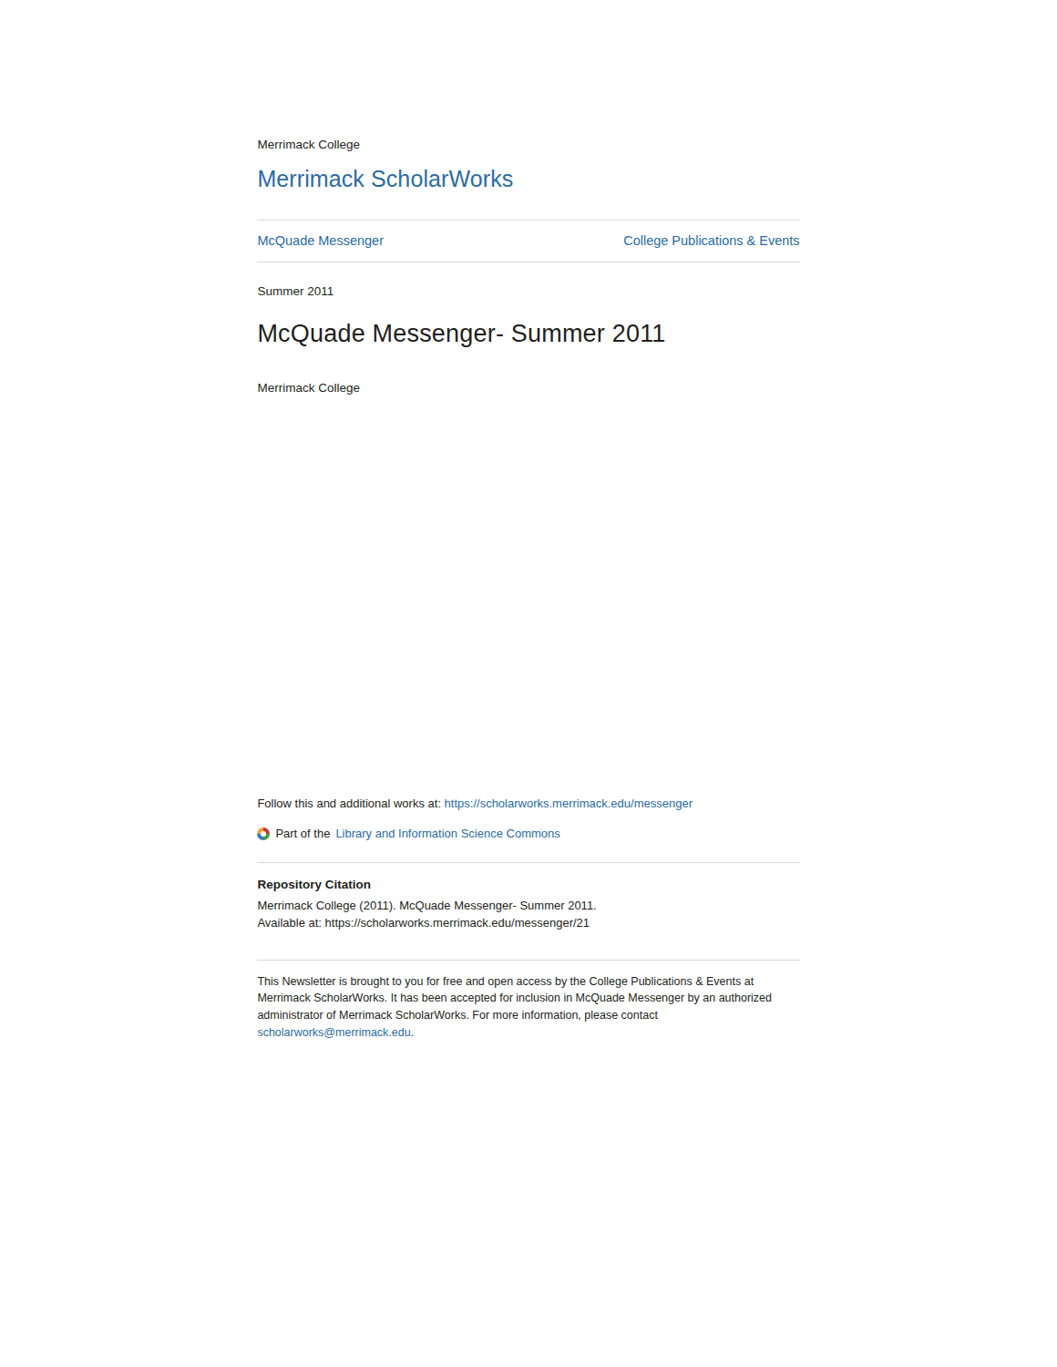Merrimack College
Merrimack ScholarWorks
McQuade Messenger
College Publications & Events
Summer 2011
McQuade Messenger- Summer 2011
Merrimack College
Follow this and additional works at: https://scholarworks.merrimack.edu/messenger
Part of the Library and Information Science Commons
Repository Citation
Merrimack College (2011). McQuade Messenger- Summer 2011.
Available at: https://scholarworks.merrimack.edu/messenger/21
This Newsletter is brought to you for free and open access by the College Publications & Events at Merrimack ScholarWorks. It has been accepted for inclusion in McQuade Messenger by an authorized administrator of Merrimack ScholarWorks. For more information, please contact scholarworks@merrimack.edu.